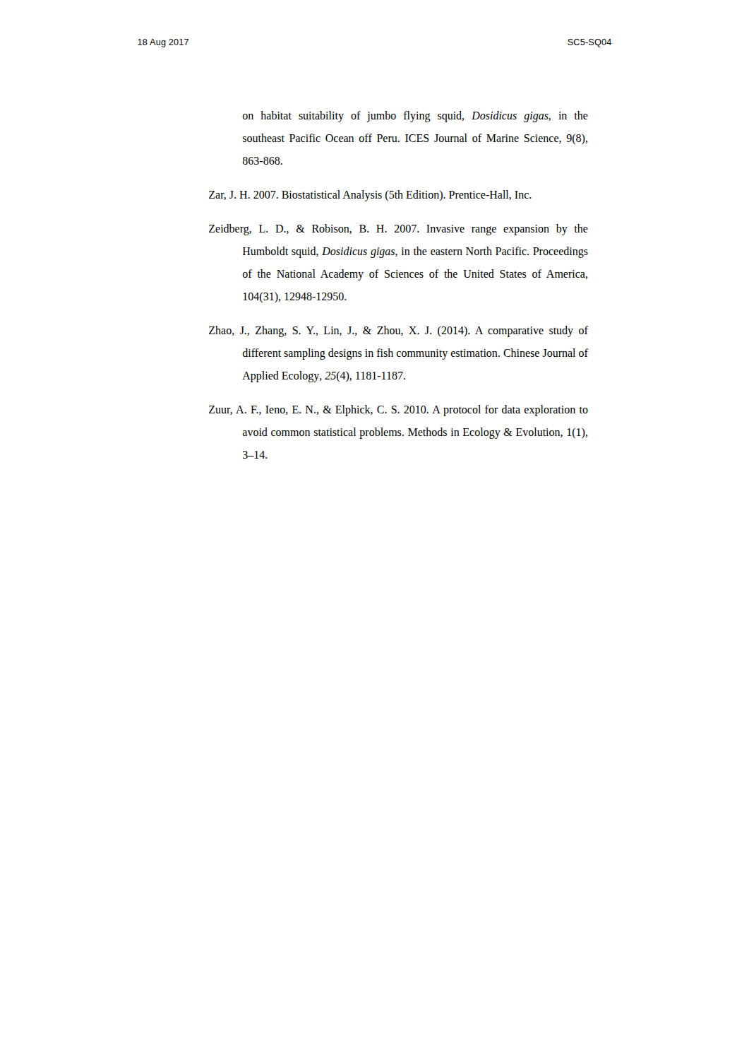18 Aug 2017 SC5-SQ04
on habitat suitability of jumbo flying squid, Dosidicus gigas, in the southeast Pacific Ocean off Peru. ICES Journal of Marine Science, 9(8), 863-868.
Zar, J. H. 2007. Biostatistical Analysis (5th Edition). Prentice-Hall, Inc.
Zeidberg, L. D., & Robison, B. H. 2007. Invasive range expansion by the Humboldt squid, Dosidicus gigas, in the eastern North Pacific. Proceedings of the National Academy of Sciences of the United States of America, 104(31), 12948-12950.
Zhao, J., Zhang, S. Y., Lin, J., & Zhou, X. J. (2014). A comparative study of different sampling designs in fish community estimation. Chinese Journal of Applied Ecology, 25(4), 1181-1187.
Zuur, A. F., Ieno, E. N., & Elphick, C. S. 2010. A protocol for data exploration to avoid common statistical problems. Methods in Ecology & Evolution, 1(1), 3–14.